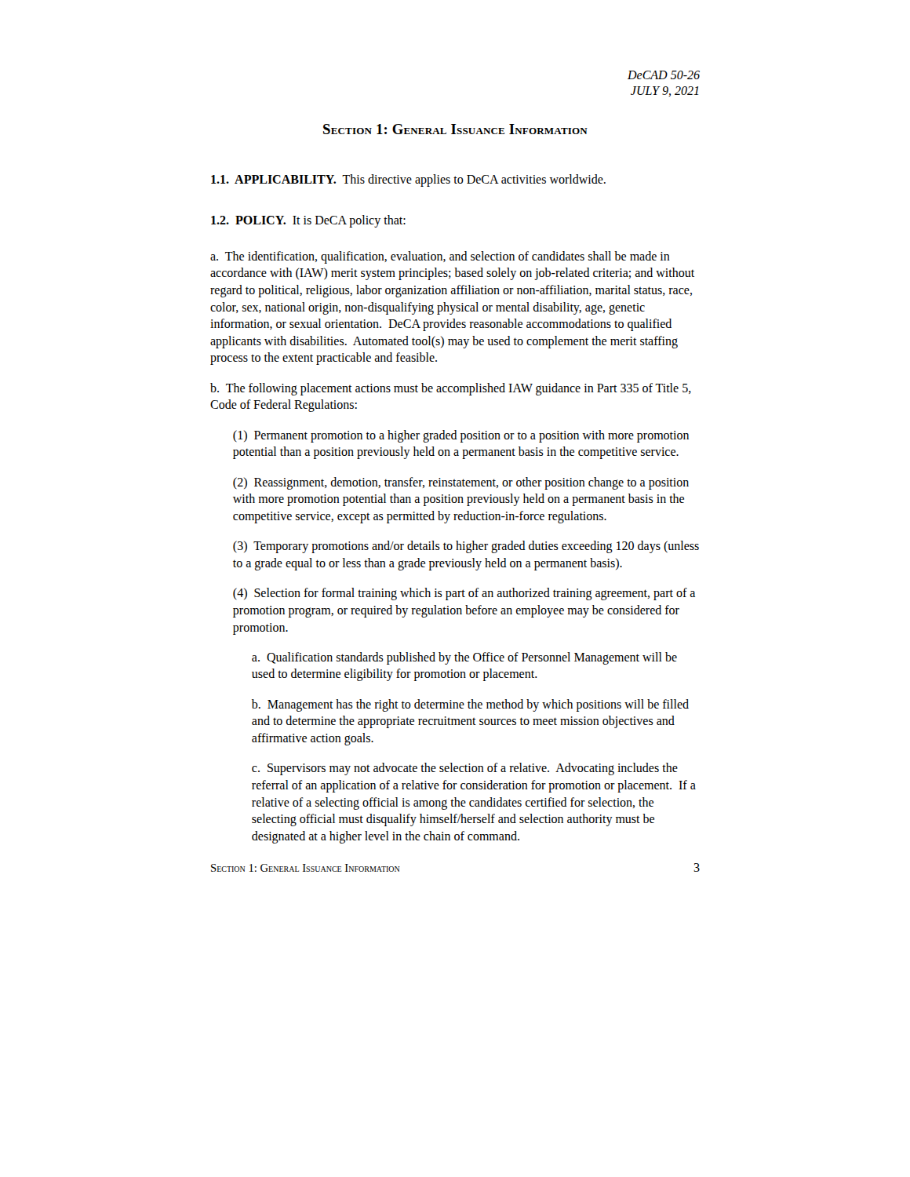DeCAD 50-26
JULY 9, 2021
Section 1: General Issuance Information
1.1. APPLICABILITY. This directive applies to DeCA activities worldwide.
1.2. POLICY. It is DeCA policy that:
a. The identification, qualification, evaluation, and selection of candidates shall be made in accordance with (IAW) merit system principles; based solely on job-related criteria; and without regard to political, religious, labor organization affiliation or non-affiliation, marital status, race, color, sex, national origin, non-disqualifying physical or mental disability, age, genetic information, or sexual orientation. DeCA provides reasonable accommodations to qualified applicants with disabilities. Automated tool(s) may be used to complement the merit staffing process to the extent practicable and feasible.
b. The following placement actions must be accomplished IAW guidance in Part 335 of Title 5, Code of Federal Regulations:
(1) Permanent promotion to a higher graded position or to a position with more promotion potential than a position previously held on a permanent basis in the competitive service.
(2) Reassignment, demotion, transfer, reinstatement, or other position change to a position with more promotion potential than a position previously held on a permanent basis in the competitive service, except as permitted by reduction-in-force regulations.
(3) Temporary promotions and/or details to higher graded duties exceeding 120 days (unless to a grade equal to or less than a grade previously held on a permanent basis).
(4) Selection for formal training which is part of an authorized training agreement, part of a promotion program, or required by regulation before an employee may be considered for promotion.
a. Qualification standards published by the Office of Personnel Management will be used to determine eligibility for promotion or placement.
b. Management has the right to determine the method by which positions will be filled and to determine the appropriate recruitment sources to meet mission objectives and affirmative action goals.
c. Supervisors may not advocate the selection of a relative. Advocating includes the referral of an application of a relative for consideration for promotion or placement. If a relative of a selecting official is among the candidates certified for selection, the selecting official must disqualify himself/herself and selection authority must be designated at a higher level in the chain of command.
Section 1: General Issuance Information 3